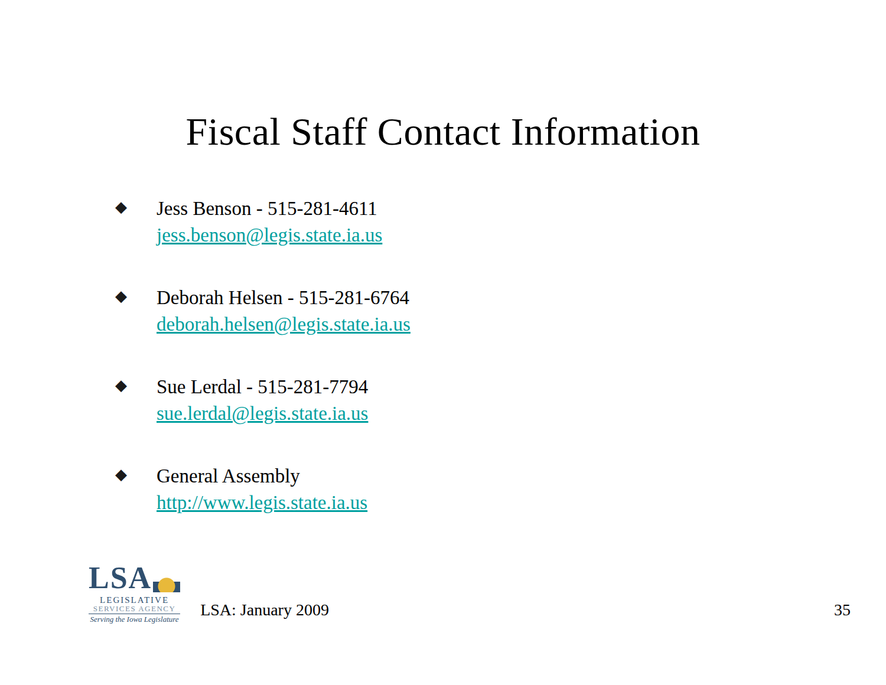Fiscal Staff Contact Information
Jess Benson - 515-281-4611
jess.benson@legis.state.ia.us
Deborah Helsen - 515-281-6764
deborah.helsen@legis.state.ia.us
Sue Lerdal - 515-281-7794
sue.lerdal@legis.state.ia.us
General Assembly
http://www.legis.state.ia.us
LSA
LEGISLATIVE
SERVICES AGENCY
Serving the Iowa Legislature
LSA: January 2009
35